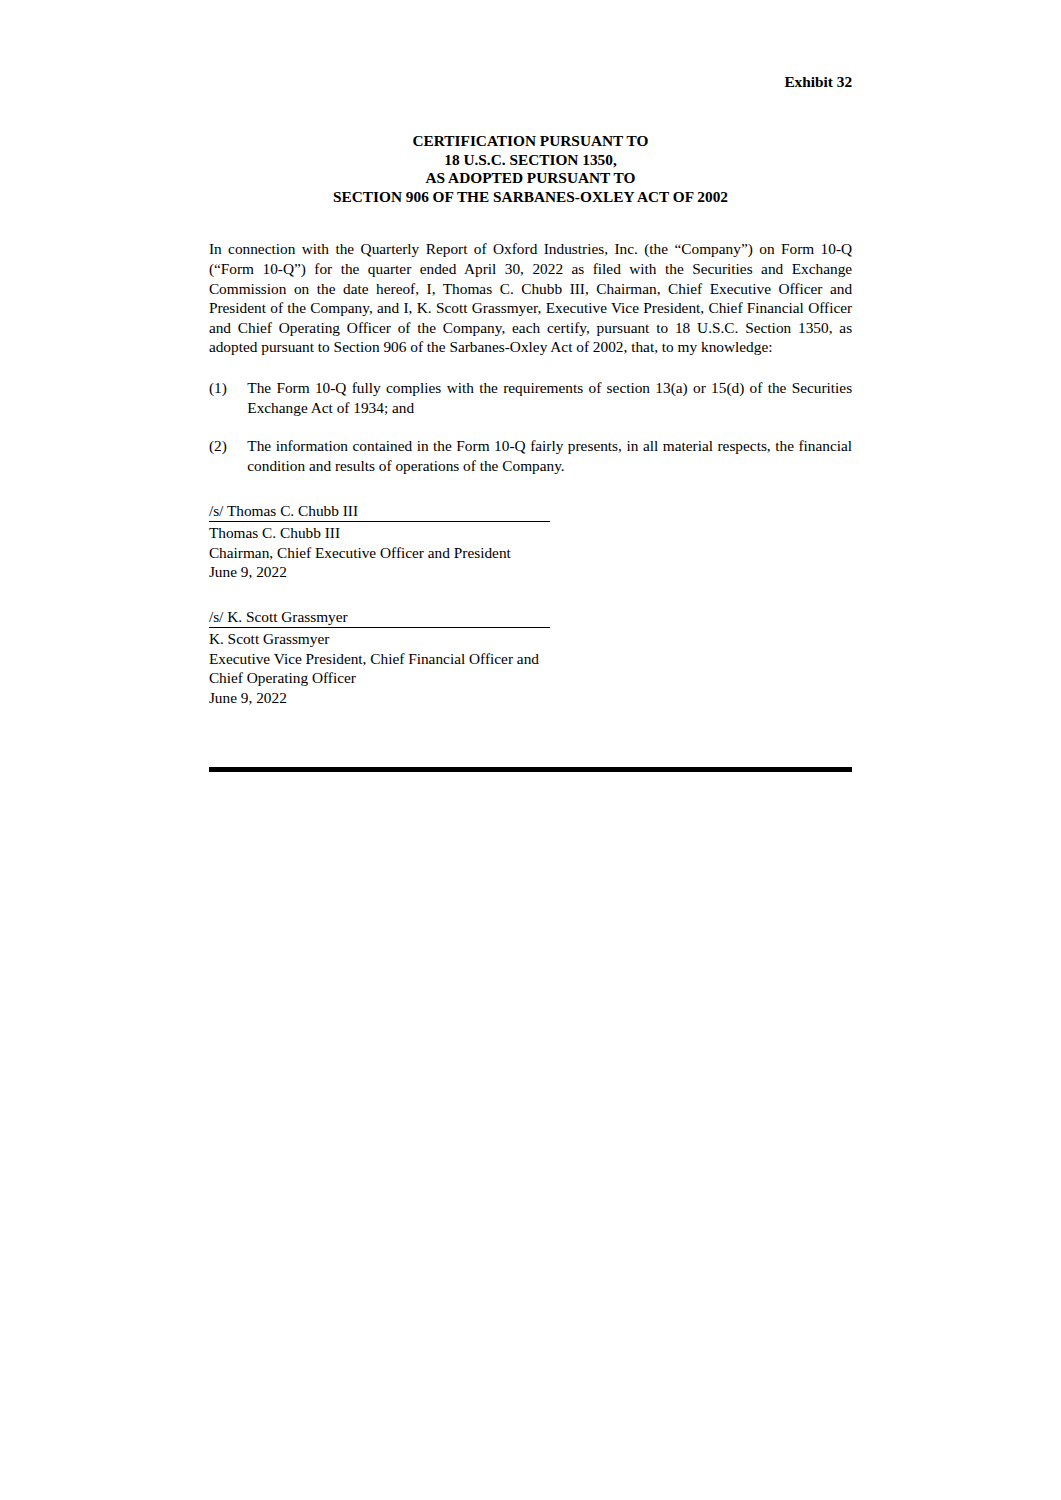Exhibit 32
CERTIFICATION PURSUANT TO
18 U.S.C. SECTION 1350,
AS ADOPTED PURSUANT TO
SECTION 906 OF THE SARBANES-OXLEY ACT OF 2002
In connection with the Quarterly Report of Oxford Industries, Inc. (the “Company”) on Form 10-Q (“Form 10-Q”) for the quarter ended April 30, 2022 as filed with the Securities and Exchange Commission on the date hereof, I, Thomas C. Chubb III, Chairman, Chief Executive Officer and President of the Company, and I, K. Scott Grassmyer, Executive Vice President, Chief Financial Officer and Chief Operating Officer of the Company, each certify, pursuant to 18 U.S.C. Section 1350, as adopted pursuant to Section 906 of the Sarbanes-Oxley Act of 2002, that, to my knowledge:
The Form 10-Q fully complies with the requirements of section 13(a) or 15(d) of the Securities Exchange Act of 1934; and
The information contained in the Form 10-Q fairly presents, in all material respects, the financial condition and results of operations of the Company.
/s/ Thomas C. Chubb III
Thomas C. Chubb III
Chairman, Chief Executive Officer and President
June 9, 2022
/s/ K. Scott Grassmyer
K. Scott Grassmyer
Executive Vice President, Chief Financial Officer and
Chief Operating Officer
June 9, 2022